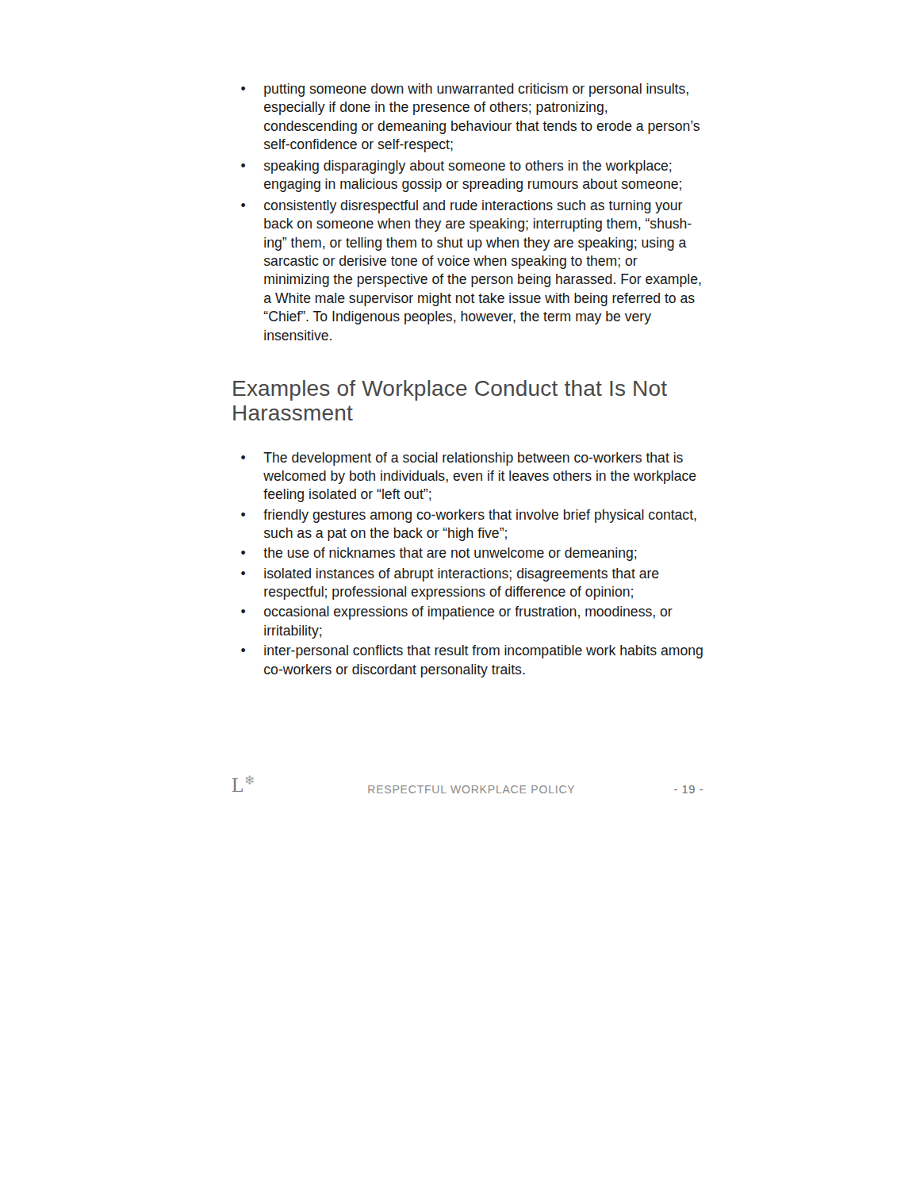putting someone down with unwarranted criticism or personal insults, especially if done in the presence of others; patronizing, condescending or demeaning behaviour that tends to erode a person’s self-confidence or self-respect;
speaking disparagingly about someone to others in the workplace; engaging in malicious gossip or spreading rumours about someone;
consistently disrespectful and rude interactions such as turning your back on someone when they are speaking; interrupting them, “shush-ing” them, or telling them to shut up when they are speaking; using a sarcastic or derisive tone of voice when speaking to them; or minimizing the perspective of the person being harassed. For example, a White male supervisor might not take issue with being referred to as “Chief”. To Indigenous peoples, however, the term may be very insensitive.
Examples of Workplace Conduct that Is Not Harassment
The development of a social relationship between co-workers that is welcomed by both individuals, even if it leaves others in the workplace feeling isolated or “left out”;
friendly gestures among co-workers that involve brief physical contact, such as a pat on the back or “high five”;
the use of nicknames that are not unwelcome or demeaning;
isolated instances of abrupt interactions; disagreements that are respectful; professional expressions of difference of opinion;
occasional expressions of impatience or frustration, moodiness, or irritability;
inter-personal conflicts that result from incompatible work habits among co-workers or discordant personality traits.
L❄
RESPECTFUL WORKPLACE POLICY
- 19 -